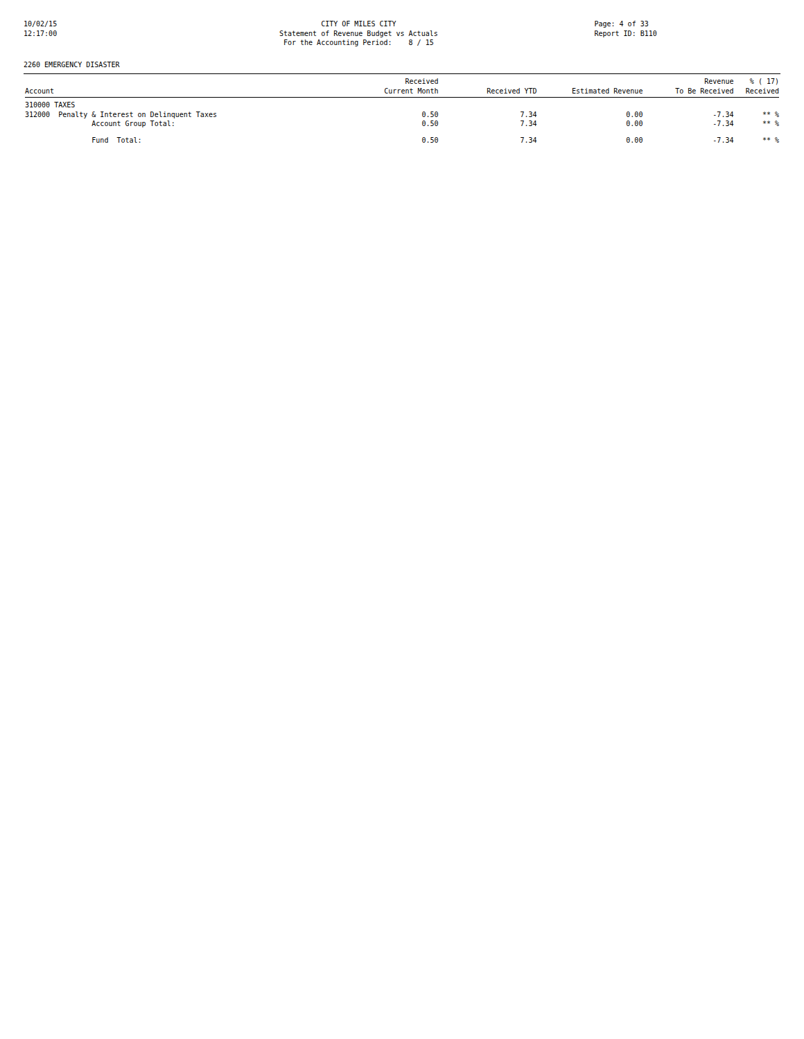| 10/02/15 | CITY OF MILES CITY | Page: 4 of 33 |
| 12:17:00 | Statement of Revenue Budget vs Actuals | Report ID: B110 |
| | For the Accounting Period: 8 / 15 | |
2260 EMERGENCY DISASTER
| | Received | | | Revenue | % ( 17) |
| --- | --- | --- | --- | --- | --- |
| Account | Current Month | Received YTD | Estimated Revenue | To Be Received | Received |
| 310000 TAXES | | | | | |
| 312000 Penalty & Interest on Delinquent Taxes | 0.50 | 7.34 | 0.00 | -7.34 | ** % |
| Account Group Total: | 0.50 | 7.34 | 0.00 | -7.34 | ** % |
| Fund Total: | 0.50 | 7.34 | 0.00 | -7.34 | ** % |